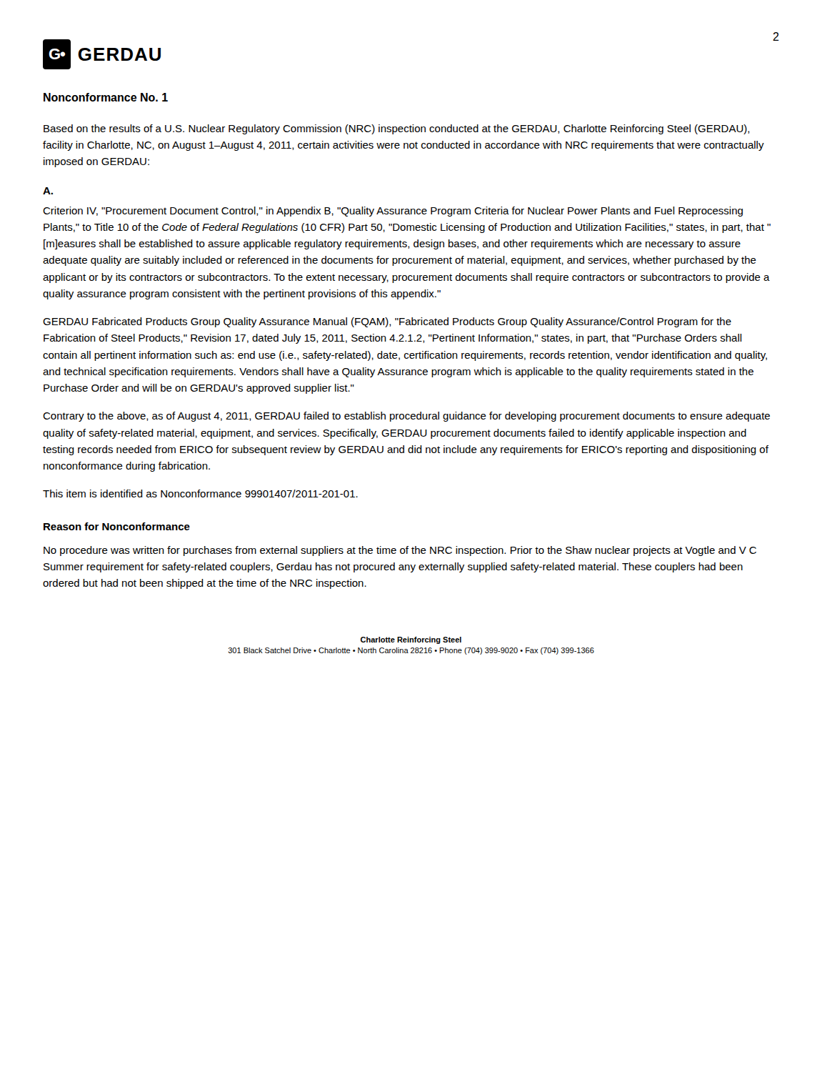2
G• GERDAU
Nonconformance No. 1
Based on the results of a U.S. Nuclear Regulatory Commission (NRC) inspection conducted at the GERDAU, Charlotte Reinforcing Steel (GERDAU), facility in Charlotte, NC, on August 1–August 4, 2011, certain activities were not conducted in accordance with NRC requirements that were contractually imposed on GERDAU:
A.
Criterion IV, "Procurement Document Control," in Appendix B, "Quality Assurance Program Criteria for Nuclear Power Plants and Fuel Reprocessing Plants," to Title 10 of the Code of Federal Regulations (10 CFR) Part 50, "Domestic Licensing of Production and Utilization Facilities," states, in part, that "[m]easures shall be established to assure applicable regulatory requirements, design bases, and other requirements which are necessary to assure adequate quality are suitably included or referenced in the documents for procurement of material, equipment, and services, whether purchased by the applicant or by its contractors or subcontractors. To the extent necessary, procurement documents shall require contractors or subcontractors to provide a quality assurance program consistent with the pertinent provisions of this appendix."
GERDAU Fabricated Products Group Quality Assurance Manual (FQAM), "Fabricated Products Group Quality Assurance/Control Program for the Fabrication of Steel Products," Revision 17, dated July 15, 2011, Section 4.2.1.2, "Pertinent Information," states, in part, that "Purchase Orders shall contain all pertinent information such as: end use (i.e., safety-related), date, certification requirements, records retention, vendor identification and quality, and technical specification requirements. Vendors shall have a Quality Assurance program which is applicable to the quality requirements stated in the Purchase Order and will be on GERDAU's approved supplier list."
Contrary to the above, as of August 4, 2011, GERDAU failed to establish procedural guidance for developing procurement documents to ensure adequate quality of safety-related material, equipment, and services. Specifically, GERDAU procurement documents failed to identify applicable inspection and testing records needed from ERICO for subsequent review by GERDAU and did not include any requirements for ERICO's reporting and dispositioning of nonconformance during fabrication.
This item is identified as Nonconformance 99901407/2011-201-01.
Reason for Nonconformance
No procedure was written for purchases from external suppliers at the time of the NRC inspection. Prior to the Shaw nuclear projects at Vogtle and V C Summer requirement for safety-related couplers, Gerdau has not procured any externally supplied safety-related material. These couplers had been ordered but had not been shipped at the time of the NRC inspection.
Charlotte Reinforcing Steel
301 Black Satchel Drive • Charlotte • North Carolina 28216 • Phone (704) 399-9020 • Fax (704) 399-1366